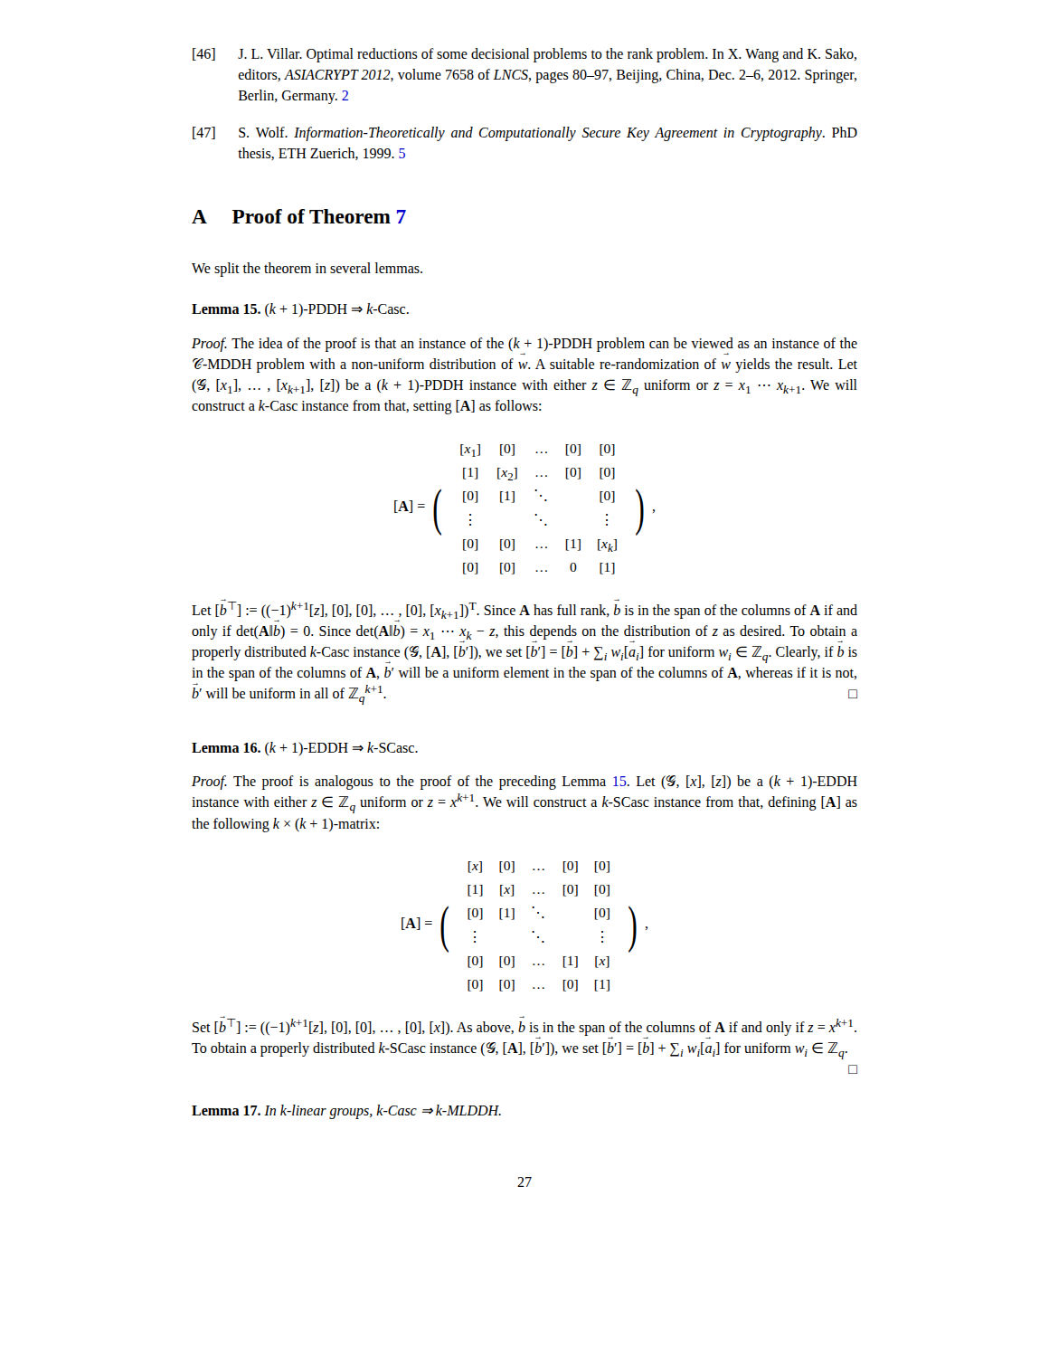[46] J. L. Villar. Optimal reductions of some decisional problems to the rank problem. In X. Wang and K. Sako, editors, ASIACRYPT 2012, volume 7658 of LNCS, pages 80–97, Beijing, China, Dec. 2–6, 2012. Springer, Berlin, Germany. 2
[47] S. Wolf. Information-Theoretically and Computationally Secure Key Agreement in Cryptography. PhD thesis, ETH Zuerich, 1999. 5
AProof of Theorem 7
We split the theorem in several lemmas.
Lemma 15. (k + 1)-PDDH ⇒ k-Casc.
Proof. The idea of the proof is that an instance of the (k + 1)-PDDH problem can be viewed as an instance of the 𝒞-MDDH problem with a non-uniform distribution of w. A suitable re-randomization of w yields the result. Let (𝒢, [x1], … , [xk+1], [z]) be a (k + 1)-PDDH instance with either z ∈ ℤq uniform or z = x1 ⋯ xk+1. We will construct a k-Casc instance from that, setting [A] as follows:
[A] = (
| [ x 1 ] | [0] | … | [0] | [0] |
| [1] | [ x 2 ] | … | [0] | [0] |
| [0] | [1] | ⋱ | | [0] |
| ⋮ | | ⋱ | | ⋮ |
| [0] | [0] | … | [1] | [ x k ] |
| [0] | [0] | … | 0 | [1] |
) ,
Let [b⊤] := ((−1)k+1[z], [0], [0], … , [0], [xk+1])T. Since A has full rank, b is in the span of the columns of A if and only if det(A‖b) = 0. Since det(A‖b) = x1 ⋯ xk − z, this depends on the distribution of z as desired. To obtain a properly distributed k-Casc instance (𝒢, [A], [b′]), we set [b′] = [b] + ∑i wi[ai] for uniform wi ∈ ℤq. Clearly, if b is in the span of the columns of A, b′ will be a uniform element in the span of the columns of A, whereas if it is not, b′ will be uniform in all of ℤqk+1. □
Lemma 16. (k + 1)-EDDH ⇒ k-SCasc.
Proof. The proof is analogous to the proof of the preceding Lemma 15. Let (𝒢, [x], [z]) be a (k + 1)-EDDH instance with either z ∈ ℤq uniform or z = xk+1. We will construct a k-SCasc instance from that, defining [A] as the following k × (k + 1)-matrix:
[A] = (
| [ x ] | [0] | … | [0] | [0] |
| [1] | [ x ] | … | [0] | [0] |
| [0] | [1] | ⋱ | | [0] |
| ⋮ | | ⋱ | | ⋮ |
| [0] | [0] | … | [1] | [ x ] |
| [0] | [0] | … | [0] | [1] |
) ,
Set [b⊤] := ((−1)k+1[z], [0], [0], … , [0], [x]). As above, b is in the span of the columns of A if and only if z = xk+1. To obtain a properly distributed k-SCasc instance (𝒢, [A], [b′]), we set [b′] = [b] + ∑i wi[ai] for uniform wi ∈ ℤq. □
Lemma 17. In k-linear groups, k-Casc ⇒ k-MLDDH.
27